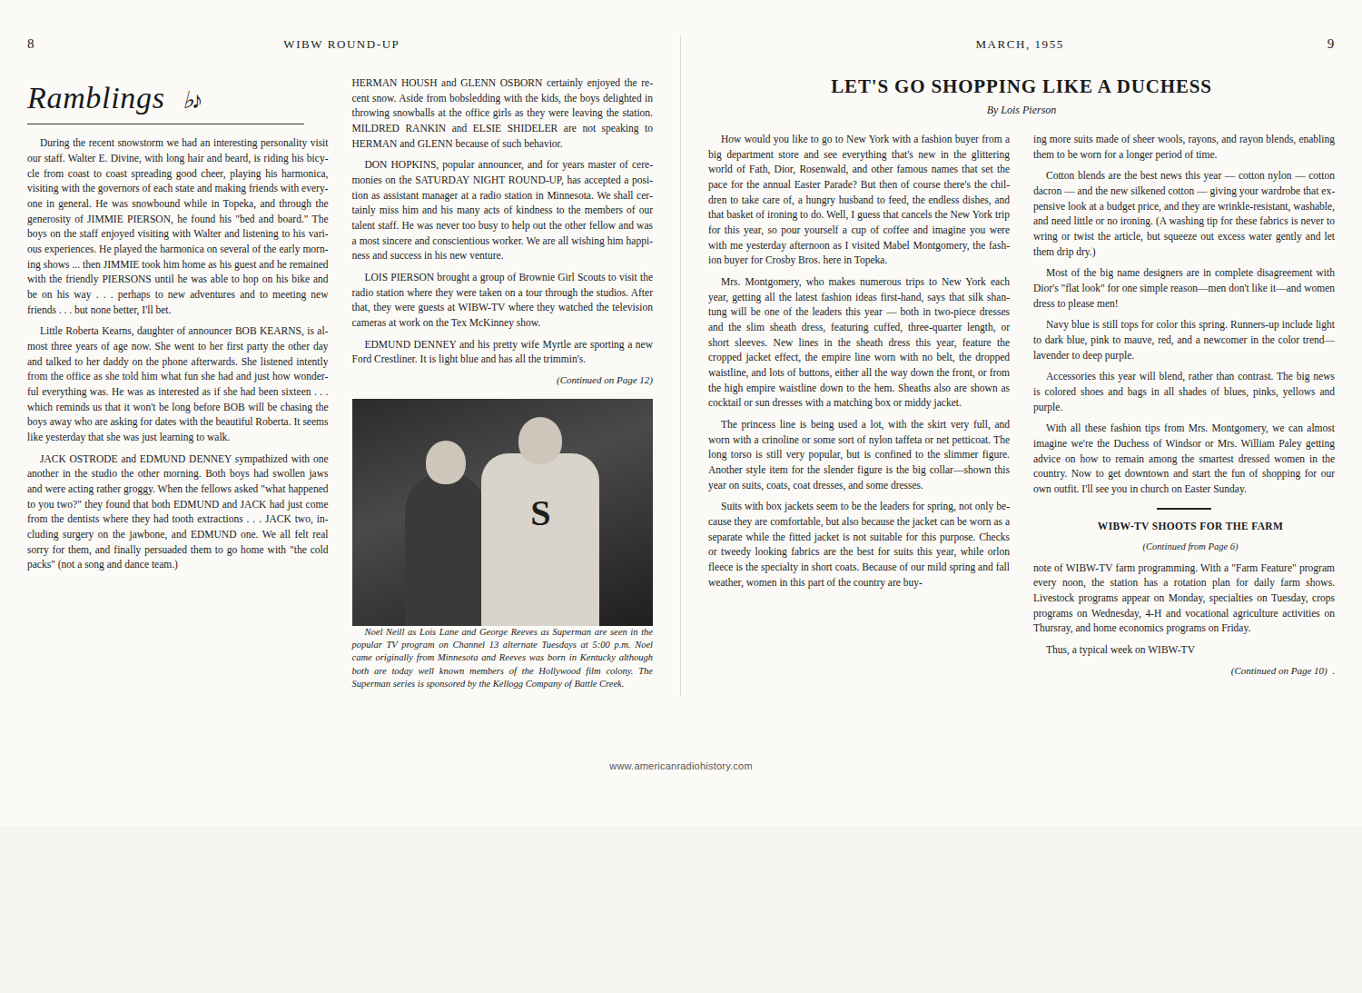8 WIBW ROUND-UP
Ramblings ♭♪
During the recent snowstorm we had an interesting personality visit our staff. Walter E. Divine, with long hair and beard, is riding his bicycle from coast to coast spreading good cheer, playing his harmonica, visiting with the governors of each state and making friends with everyone in general. He was snowbound while in Topeka, and through the generosity of JIMMIE PIERSON, he found his "bed and board." The boys on the staff enjoyed visiting with Walter and listening to his various experiences. He played the harmonica on several of the early morning shows ... then JIMMIE took him home as his guest and he remained with the friendly PIERSONS until he was able to hop on his bike and be on his way . . . perhaps to new adventures and to meeting new friends . . . but none better, I'll bet.
Little Roberta Kearns, daughter of announcer BOB KEARNS, is almost three years of age now. She went to her first party the other day and talked to her daddy on the phone afterwards. She listened intently from the office as she told him what fun she had and just how wonderful everything was. He was as interested as if she had been sixteen . . . which reminds us that it won't be long before BOB will be chasing the boys away who are asking for dates with the beautiful Roberta. It seems like yesterday that she was just learning to walk.
JACK OSTRODE and EDMUND DENNEY sympathized with one another in the studio the other morning. Both boys had swollen jaws and were acting rather groggy. When the fellows asked "what happened to you two?" they found that both EDMUND and JACK had just come from the dentists where they had tooth extractions . . . JACK two, including surgery on the jawbone, and EDMUND one. We all felt real sorry for them, and finally persuaded them to go home with "the cold packs" (not a song and dance team.)
HERMAN HOUSH and GLENN OSBORN certainly enjoyed the recent snow. Aside from bobsledding with the kids, the boys delighted in throwing snowballs at the office girls as they were leaving the station. MILDRED RANKIN and ELSIE SHIDELER are not speaking to HERMAN and GLENN because of such behavior.
DON HOPKINS, popular announcer, and for years master of ceremonies on the SATURDAY NIGHT ROUND-UP, has accepted a position as assistant manager at a radio station in Minnesota. We shall certainly miss him and his many acts of kindness to the members of our talent staff. He was never too busy to help out the other fellow and was a most sincere and conscientious worker. We are all wishing him happiness and success in his new venture.
LOIS PIERSON brought a group of Brownie Girl Scouts to visit the radio station where they were taken on a tour through the studios. After that, they were guests at WIBW-TV where they watched the television cameras at work on the Tex McKinney show.
EDMUND DENNEY and his pretty wife Myrtle are sporting a new Ford Crestliner. It is light blue and has all the trimmin's.
(Continued on Page 12)
S
Noel Neill as Lois Lane and George Reeves as Superman are seen in the popular TV program on Channel 13 alternate Tuesdays at 5:00 p.m. Noel came originally from Minnesota and Reeves was born in Kentucky although both are today well known members of the Hollywood film colony. The Superman series is sponsored by the Kellogg Company of Battle Creek.
MARCH, 1955 9
LET'S GO SHOPPING LIKE A DUCHESS
By Lois Pierson
How would you like to go to New York with a fashion buyer from a big department store and see everything that's new in the glittering world of Fath, Dior, Rosenwald, and other famous names that set the pace for the annual Easter Parade? But then of course there's the children to take care of, a hungry husband to feed, the endless dishes, and that basket of ironing to do. Well, I guess that cancels the New York trip for this year, so pour yourself a cup of coffee and imagine you were with me yesterday afternoon as I visited Mabel Montgomery, the fashion buyer for Crosby Bros. here in Topeka.
Mrs. Montgomery, who makes numerous trips to New York each year, getting all the latest fashion ideas first-hand, says that silk shantung will be one of the leaders this year — both in two-piece dresses and the slim sheath dress, featuring cuffed, three-quarter length, or short sleeves. New lines in the sheath dress this year, feature the cropped jacket effect, the empire line worn with no belt, the dropped waistline, and lots of buttons, either all the way down the front, or from the high empire waistline down to the hem. Sheaths also are shown as cocktail or sun dresses with a matching box or middy jacket.
The princess line is being used a lot, with the skirt very full, and worn with a crinoline or some sort of nylon taffeta or net petticoat. The long torso is still very popular, but is confined to the slimmer figure. Another style item for the slender figure is the big collar—shown this year on suits, coats, coat dresses, and some dresses.
Suits with box jackets seem to be the leaders for spring, not only because they are comfortable, but also because the jacket can be worn as a separate while the fitted jacket is not suitable for this purpose. Checks or tweedy looking fabrics are the best for suits this year, while orlon fleece is the specialty in short coats. Because of our mild spring and fall weather, women in this part of the country are buy-
ing more suits made of sheer wools, rayons, and rayon blends, enabling them to be worn for a longer period of time.
Cotton blends are the best news this year — cotton nylon — cotton dacron — and the new silkened cotton — giving your wardrobe that expensive look at a budget price, and they are wrinkle-resistant, washable, and need little or no ironing. (A washing tip for these fabrics is never to wring or twist the article, but squeeze out excess water gently and let them drip dry.)
Most of the big name designers are in complete disagreement with Dior's "flat look" for one simple reason—men don't like it—and women dress to please men!
Navy blue is still tops for color this spring. Runners-up include light to dark blue, pink to mauve, red, and a newcomer in the color trend—lavender to deep purple.
Accessories this year will blend, rather than contrast. The big news is colored shoes and bags in all shades of blues, pinks, yellows and purple.
With all these fashion tips from Mrs. Montgomery, we can almost imagine we're the Duchess of Windsor or Mrs. William Paley getting advice on how to remain among the smartest dressed women in the country. Now to get downtown and start the fun of shopping for our own outfit. I'll see you in church on Easter Sunday.
WIBW-TV SHOOTS FOR THE FARM
(Continued from Page 6)
note of WIBW-TV farm programming. With a "Farm Feature" program every noon, the station has a rotation plan for daily farm shows. Livestock programs appear on Monday, specialties on Tuesday, crops programs on Wednesday, 4-H and vocational agriculture activities on Thursray, and home economics programs on Friday.
Thus, a typical week on WIBW-TV
(Continued on Page 10) .
www.americanradiohistory.com